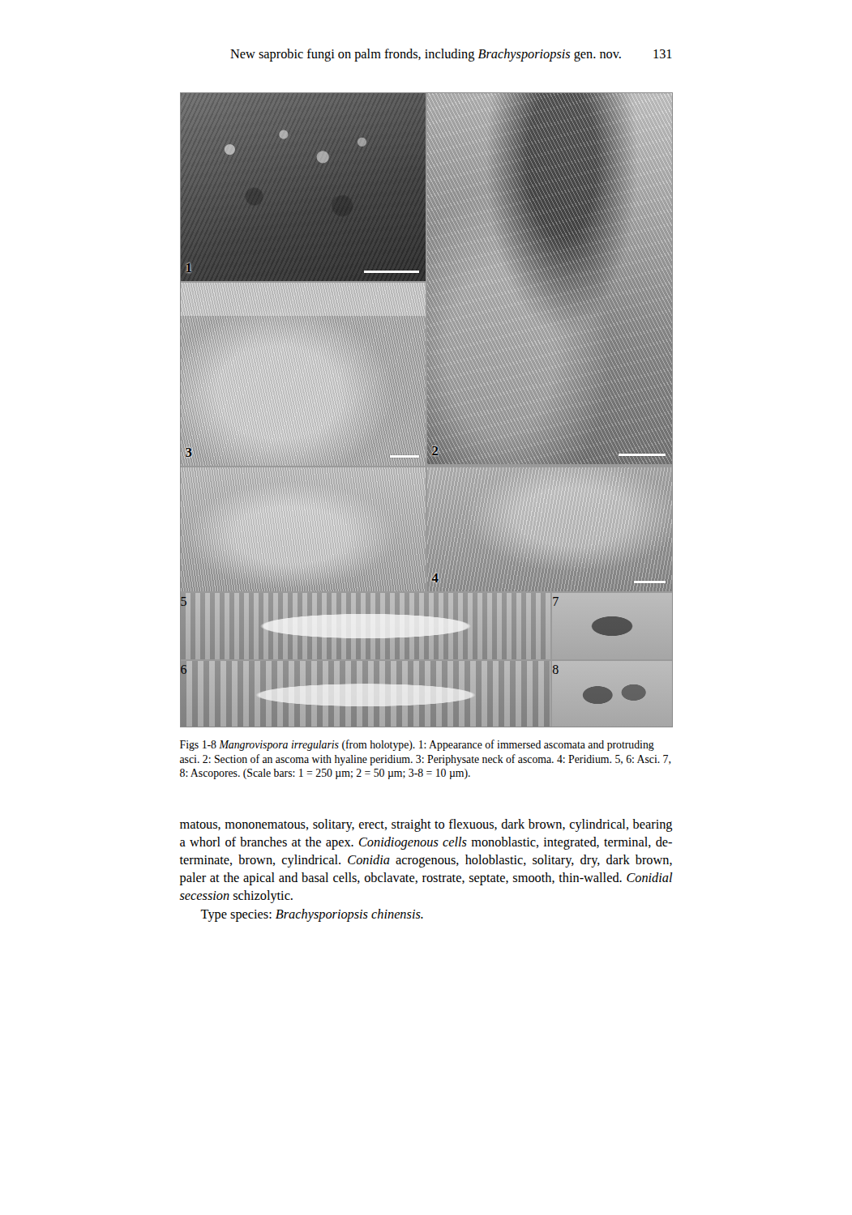New saprobic fungi on palm fronds, including Brachysporiopsis gen. nov. 131
1
2
3
4
5
6
7
8
Figs 1-8 Mangrovispora irregularis (from holotype). 1: Appearance of immersed ascomata and protruding asci. 2: Section of an ascoma with hyaline peridium. 3: Periphysate neck of ascoma. 4: Peridium. 5, 6: Asci. 7, 8: Ascopores. (Scale bars: 1 = 250 µm; 2 = 50 µm; 3-8 = 10 µm).
matous, mononematous, solitary, erect, straight to flexuous, dark brown, cylindrical, bearing a whorl of branches at the apex. Conidiogenous cells monoblastic, integrated, terminal, determinate, brown, cylindrical. Conidia acrogenous, holoblastic, solitary, dry, dark brown, paler at the apical and basal cells, obclavate, rostrate, septate, smooth, thin-walled. Conidial secession schizolytic.
Type species: Brachysporiopsis chinensis.